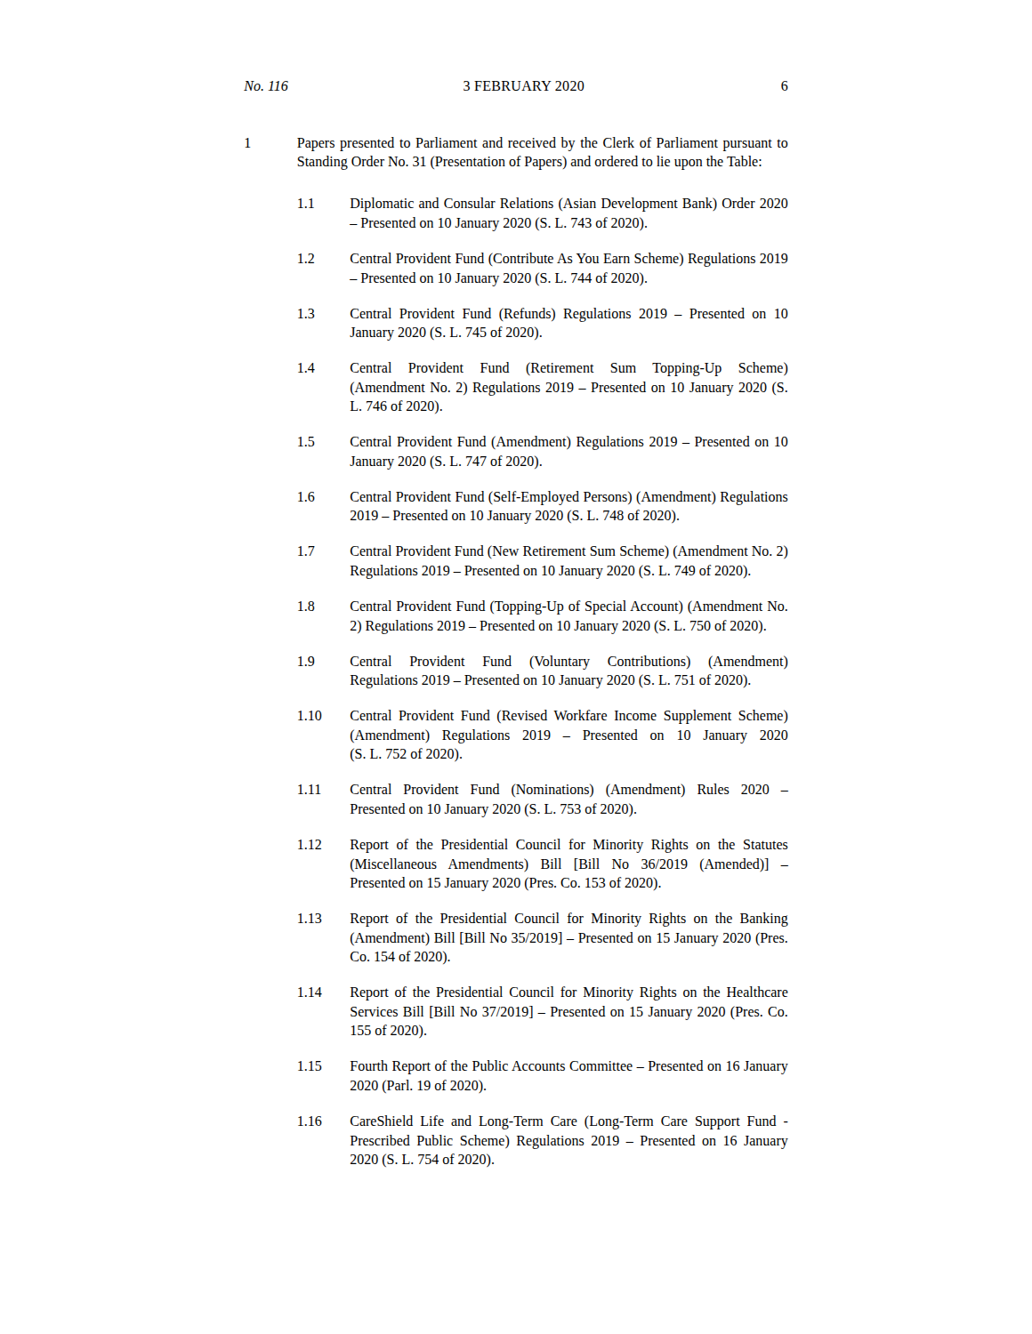No. 116 3 FEBRUARY 2020 6
1
Papers presented to Parliament and received by the Clerk of Parliament pursuant to Standing Order No. 31 (Presentation of Papers) and ordered to lie upon the Table:
1.1
Diplomatic and Consular Relations (Asian Development Bank) Order 2020 – Presented on 10 January 2020 (S. L. 743 of 2020).
1.2
Central Provident Fund (Contribute As You Earn Scheme) Regulations 2019 – Presented on 10 January 2020 (S. L. 744 of 2020).
1.3
Central Provident Fund (Refunds) Regulations 2019 – Presented on 10 January 2020 (S. L. 745 of 2020).
1.4
Central Provident Fund (Retirement Sum Topping-Up Scheme) (Amendment No. 2) Regulations 2019 – Presented on 10 January 2020 (S. L. 746 of 2020).
1.5
Central Provident Fund (Amendment) Regulations 2019 – Presented on 10 January 2020 (S. L. 747 of 2020).
1.6
Central Provident Fund (Self-Employed Persons) (Amendment) Regulations 2019 – Presented on 10 January 2020 (S. L. 748 of 2020).
1.7
Central Provident Fund (New Retirement Sum Scheme) (Amendment No. 2) Regulations 2019 – Presented on 10 January 2020 (S. L. 749 of 2020).
1.8
Central Provident Fund (Topping-Up of Special Account) (Amendment No. 2) Regulations 2019 – Presented on 10 January 2020 (S. L. 750 of 2020).
1.9
Central Provident Fund (Voluntary Contributions) (Amendment) Regulations 2019 – Presented on 10 January 2020 (S. L. 751 of 2020).
1.10
Central Provident Fund (Revised Workfare Income Supplement Scheme) (Amendment) Regulations 2019 – Presented on 10 January 2020 (S. L. 752 of 2020).
1.11
Central Provident Fund (Nominations) (Amendment) Rules 2020 – Presented on 10 January 2020 (S. L. 753 of 2020).
1.12
Report of the Presidential Council for Minority Rights on the Statutes (Miscellaneous Amendments) Bill [Bill No 36/2019 (Amended)] – Presented on 15 January 2020 (Pres. Co. 153 of 2020).
1.13
Report of the Presidential Council for Minority Rights on the Banking (Amendment) Bill [Bill No 35/2019] – Presented on 15 January 2020 (Pres. Co. 154 of 2020).
1.14
Report of the Presidential Council for Minority Rights on the Healthcare Services Bill [Bill No 37/2019] – Presented on 15 January 2020 (Pres. Co. 155 of 2020).
1.15
Fourth Report of the Public Accounts Committee – Presented on 16 January 2020 (Parl. 19 of 2020).
1.16
CareShield Life and Long-Term Care (Long-Term Care Support Fund - Prescribed Public Scheme) Regulations 2019 – Presented on 16 January 2020 (S. L. 754 of 2020).